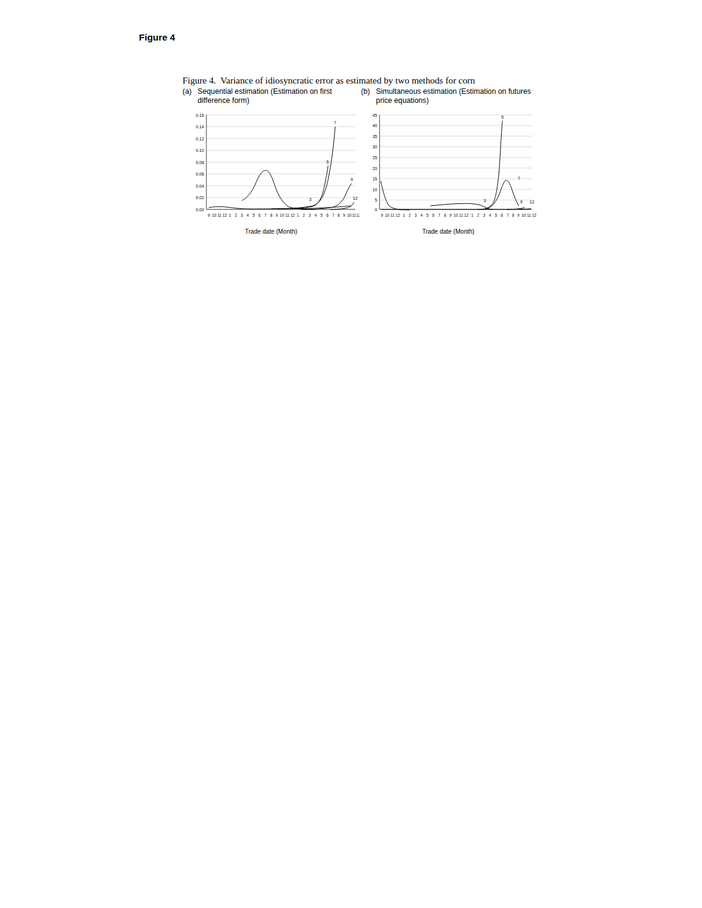Figure 4
Figure 4. Variance of idiosyncratic error as estimated by two methods for corn
(a) Sequential estimation (Estimation on first difference form)
(b) Simultaneous estimation (Estimation on futures price equations)
0.16 0.14 0.12 0.10 0.08 0.06 0.04 0.02 0.00 9 10 11 12 1 2 3 4 5 6 7 8 9 10 11 12 1 2 3 4 5 6 7 8 9 10 11 12 7 5 9 12 3
Trade date (Month)
45 40 35 30 25 20 15 10 5 0 9 10 11 12 1 2 3 4 5 6 7 8 9 10 11 12 1 2 3 4 5 6 7 8 9 10 11 12 5 7 9 12 3
Trade date (Month)